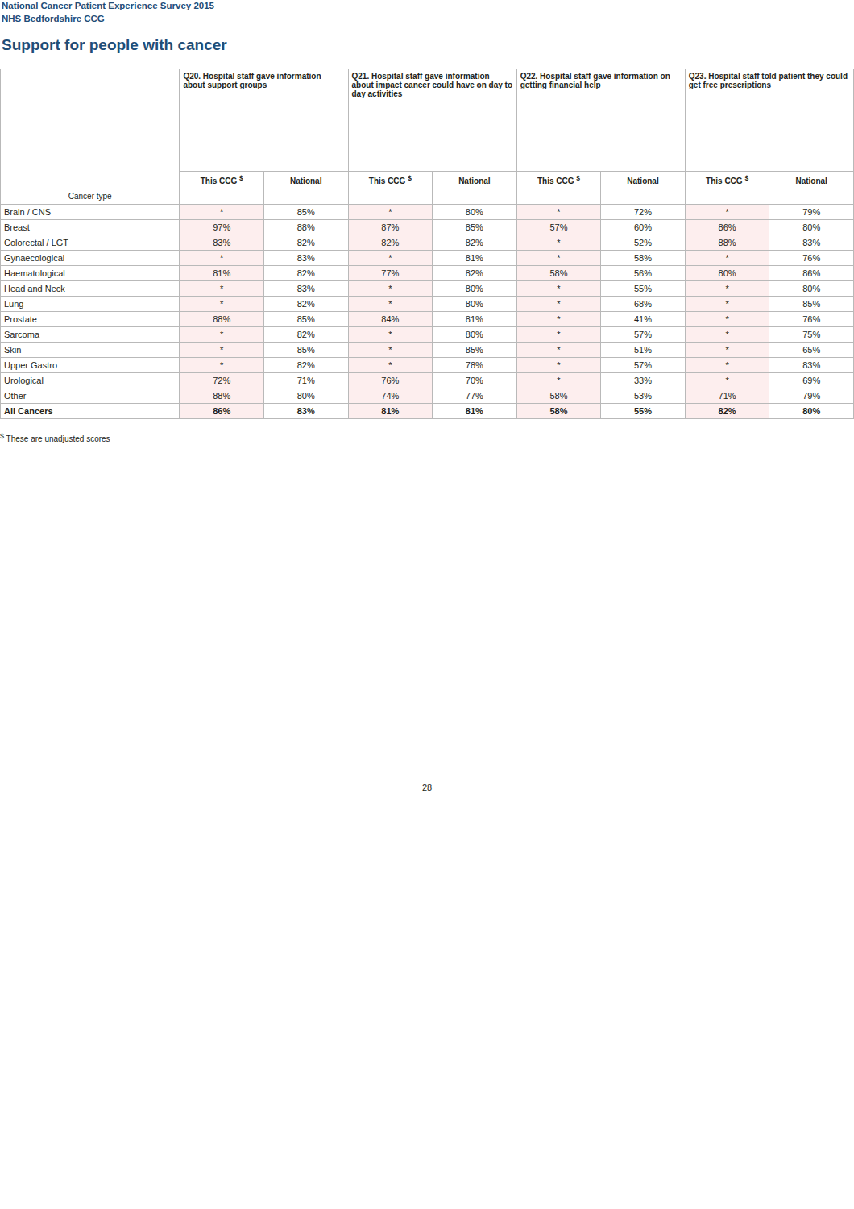National Cancer Patient Experience Survey 2015
NHS Bedfordshire CCG
Support for people with cancer
Support for people with cancer by cancer type
| | Q20. Hospital staff gave information about support groups | Q21. Hospital staff gave information about impact cancer could have on day to day activities | Q22. Hospital staff gave information on getting financial help | Q23. Hospital staff told patient they could get free prescriptions |
| --- | --- | --- | --- | --- |
| This CCG $ | National | This CCG $ | National | This CCG $ | National | This CCG $ | National |
| Cancer type | | | | | | | | |
| Brain / CNS | * | 85% | * | 80% | * | 72% | * | 79% |
| Breast | 97% | 88% | 87% | 85% | 57% | 60% | 86% | 80% |
| Colorectal / LGT | 83% | 82% | 82% | 82% | * | 52% | 88% | 83% |
| Gynaecological | * | 83% | * | 81% | * | 58% | * | 76% |
| Haematological | 81% | 82% | 77% | 82% | 58% | 56% | 80% | 86% |
| Head and Neck | * | 83% | * | 80% | * | 55% | * | 80% |
| Lung | * | 82% | * | 80% | * | 68% | * | 85% |
| Prostate | 88% | 85% | 84% | 81% | * | 41% | * | 76% |
| Sarcoma | * | 82% | * | 80% | * | 57% | * | 75% |
| Skin | * | 85% | * | 85% | * | 51% | * | 65% |
| Upper Gastro | * | 82% | * | 78% | * | 57% | * | 83% |
| Urological | 72% | 71% | 76% | 70% | * | 33% | * | 69% |
| Other | 88% | 80% | 74% | 77% | 58% | 53% | 71% | 79% |
| All Cancers | 86% | 83% | 81% | 81% | 58% | 55% | 82% | 80% |
$ These are unadjusted scores
28